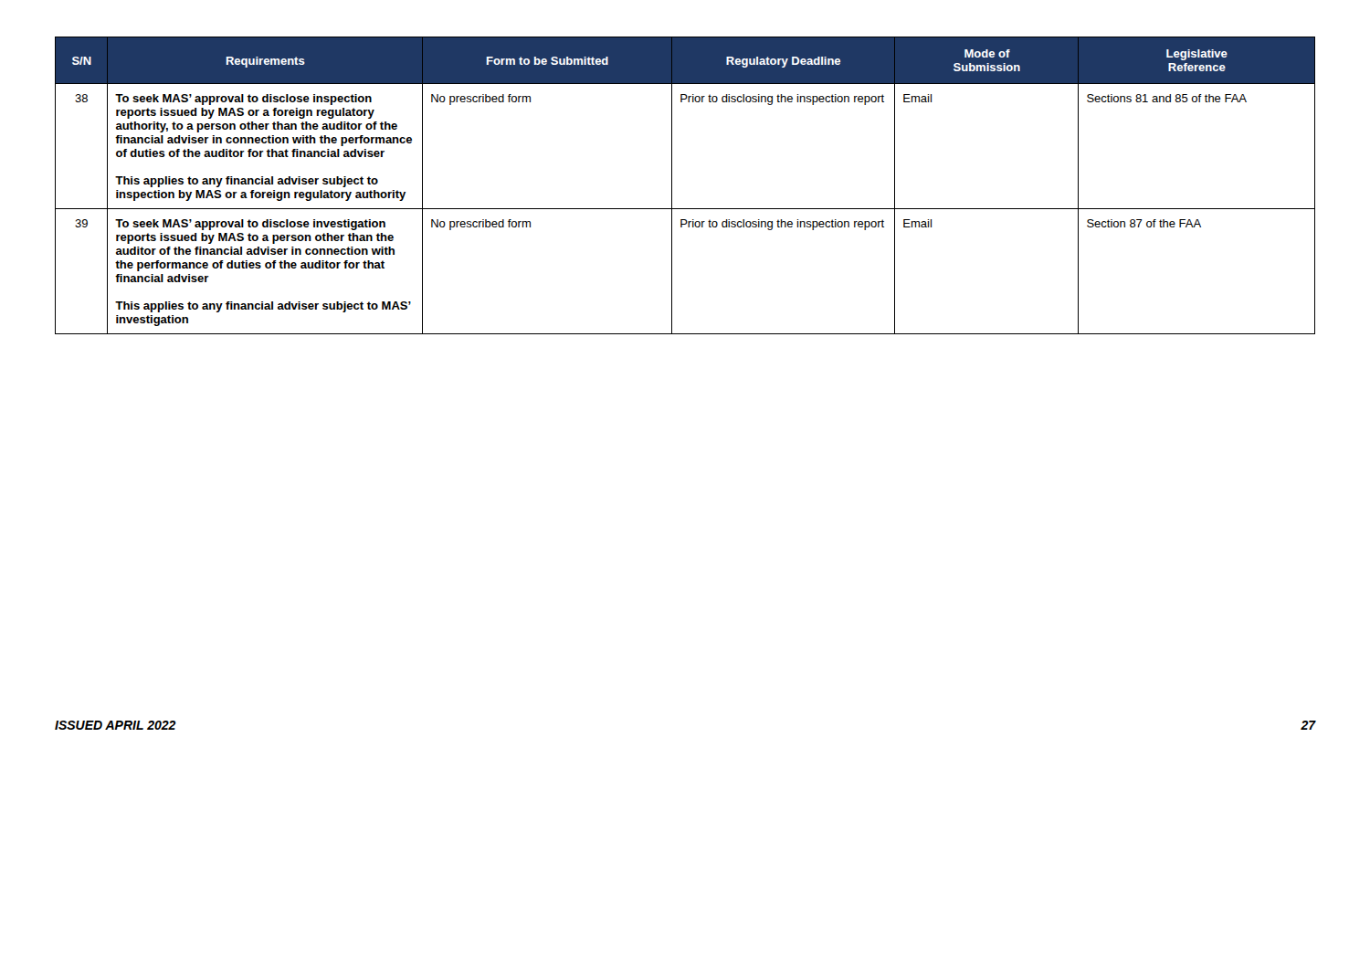| S/N | Requirements | Form to be Submitted | Regulatory Deadline | Mode of Submission | Legislative Reference |
| --- | --- | --- | --- | --- | --- |
| 38 | To seek MAS’ approval to disclose inspection reports issued by MAS or a foreign regulatory authority, to a person other than the auditor of the financial adviser in connection with the performance of duties of the auditor for that financial adviser This applies to any financial adviser subject to inspection by MAS or a foreign regulatory authority | No prescribed form | Prior to disclosing the inspection report | Email | Sections 81 and 85 of the FAA |
| 39 | To seek MAS’ approval to disclose investigation reports issued by MAS to a person other than the auditor of the financial adviser in connection with the performance of duties of the auditor for that financial adviser This applies to any financial adviser subject to MAS’ investigation | No prescribed form | Prior to disclosing the inspection report | Email | Section 87 of the FAA |
ISSUED APRIL 2022 27